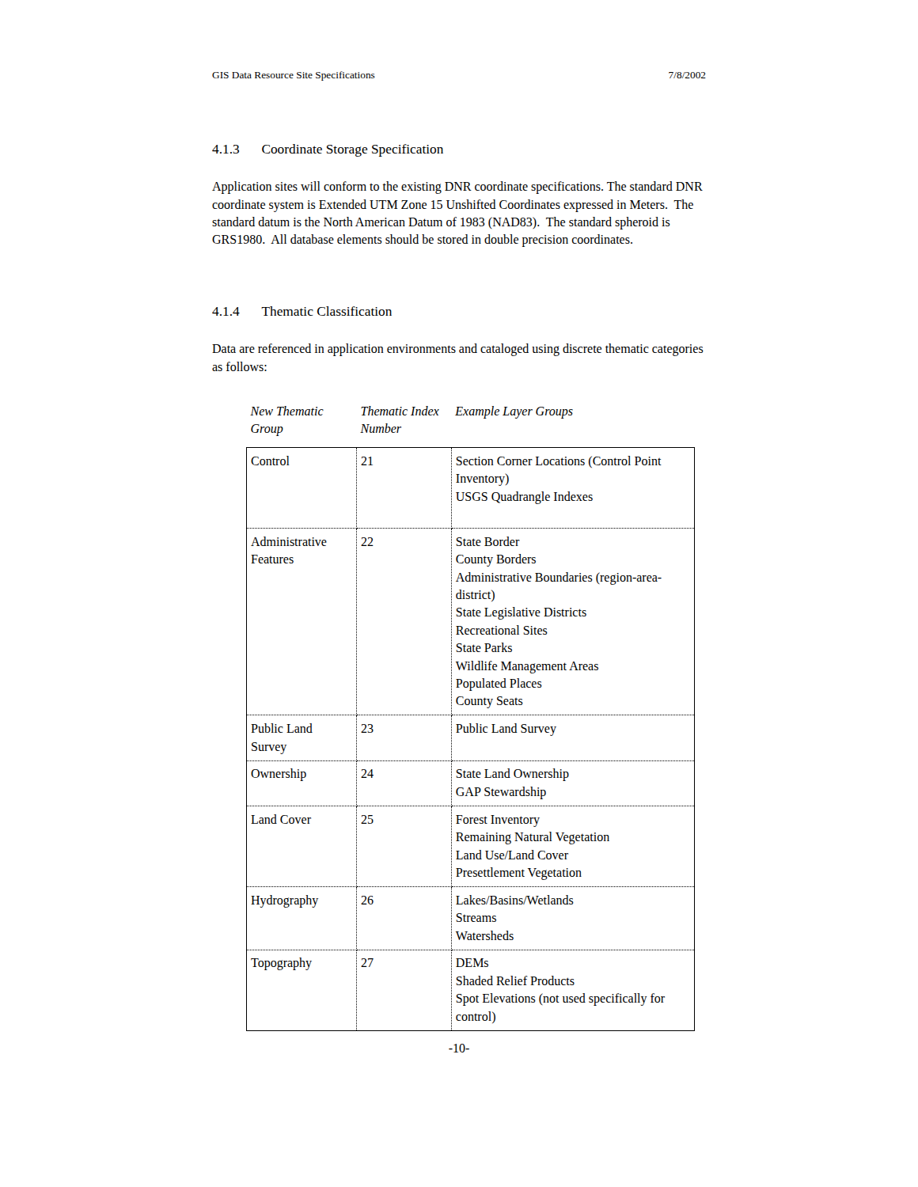GIS Data Resource Site Specifications
7/8/2002
4.1.3 Coordinate Storage Specification
Application sites will conform to the existing DNR coordinate specifications. The standard DNR coordinate system is Extended UTM Zone 15 Unshifted Coordinates expressed in Meters. The standard datum is the North American Datum of 1983 (NAD83). The standard spheroid is GRS1980. All database elements should be stored in double precision coordinates.
4.1.4 Thematic Classification
Data are referenced in application environments and cataloged using discrete thematic categories as follows:
| New Thematic Group | Thematic Index Number | Example Layer Groups |
| --- | --- | --- |
| Control | 21 | Section Corner Locations (Control Point Inventory) USGS Quadrangle Indexes |
| Administrative Features | 22 | State Border County Borders Administrative Boundaries (region-area-district) State Legislative Districts Recreational Sites State Parks Wildlife Management Areas Populated Places County Seats |
| Public Land Survey | 23 | Public Land Survey |
| Ownership | 24 | State Land Ownership GAP Stewardship |
| Land Cover | 25 | Forest Inventory Remaining Natural Vegetation Land Use/Land Cover Presettlement Vegetation |
| Hydrography | 26 | Lakes/Basins/Wetlands Streams Watersheds |
| Topography | 27 | DEMs Shaded Relief Products Spot Elevations (not used specifically for control) |
-10-